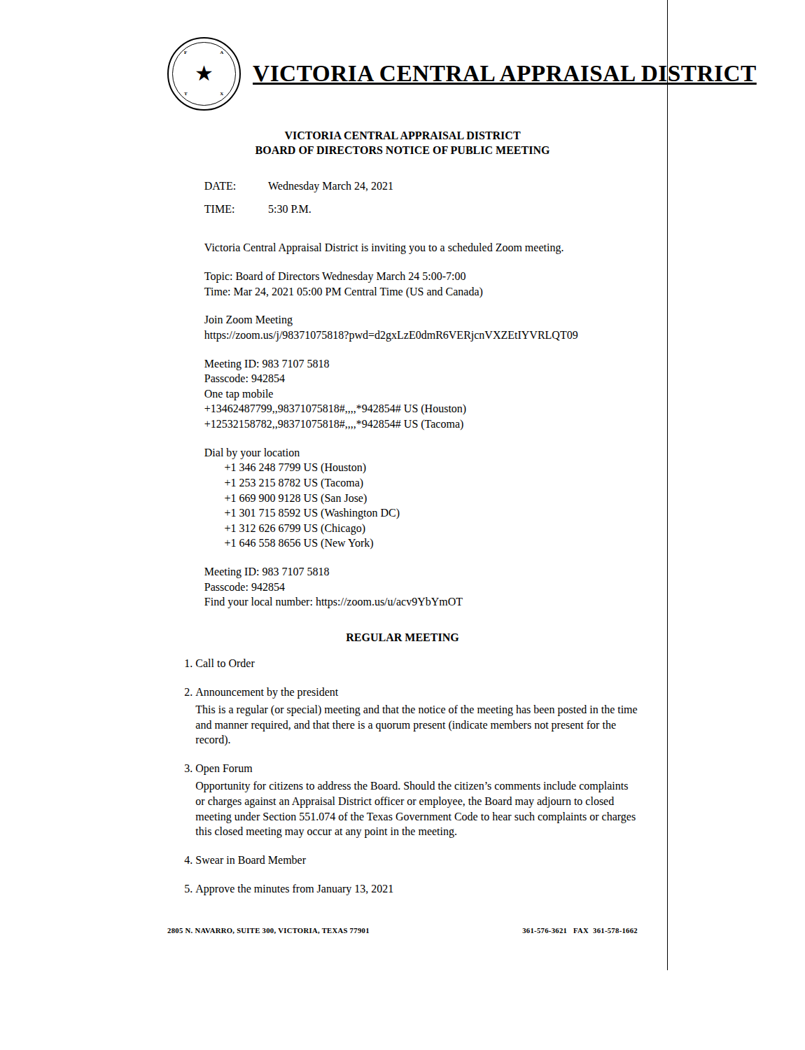F
A
T
X
★
VICTORIA CENTRAL APPRAISAL DISTRICT
VICTORIA CENTRAL APPRAISAL DISTRICT
BOARD OF DIRECTORS NOTICE OF PUBLIC MEETING
DATE:
Wednesday March 24, 2021
TIME:
5:30 P.M.
Victoria Central Appraisal District is inviting you to a scheduled Zoom meeting.
Topic: Board of Directors Wednesday March 24 5:00-7:00
Time: Mar 24, 2021 05:00 PM Central Time (US and Canada)
Join Zoom Meeting
https://zoom.us/j/98371075818?pwd=d2gxLzE0dmR6VERjcnVXZEtIYVRLQT09
Meeting ID: 983 7107 5818
Passcode: 942854
One tap mobile
+13462487799,,98371075818#,,,,*942854# US (Houston)
+12532158782,,98371075818#,,,,*942854# US (Tacoma)
Dial by your location
+1 346 248 7799 US (Houston)
+1 253 215 8782 US (Tacoma)
+1 669 900 9128 US (San Jose)
+1 301 715 8592 US (Washington DC)
+1 312 626 6799 US (Chicago)
+1 646 558 8656 US (New York)
Meeting ID: 983 7107 5818
Passcode: 942854
Find your local number: https://zoom.us/u/acv9YbYmOT
REGULAR MEETING
Call to Order
Announcement by the president
This is a regular (or special) meeting and that the notice of the meeting has been posted in the time and manner required, and that there is a quorum present (indicate members not present for the record).
Open Forum
Opportunity for citizens to address the Board. Should the citizen’s comments include complaints or charges against an Appraisal District officer or employee, the Board may adjourn to closed meeting under Section 551.074 of the Texas Government Code to hear such complaints or charges this closed meeting may occur at any point in the meeting.
Swear in Board Member
Approve the minutes from January 13, 2021
2805 N. Navarro, Suite 300, Victoria, Texas 77901
361-576-3621 FAX 361-578-1662